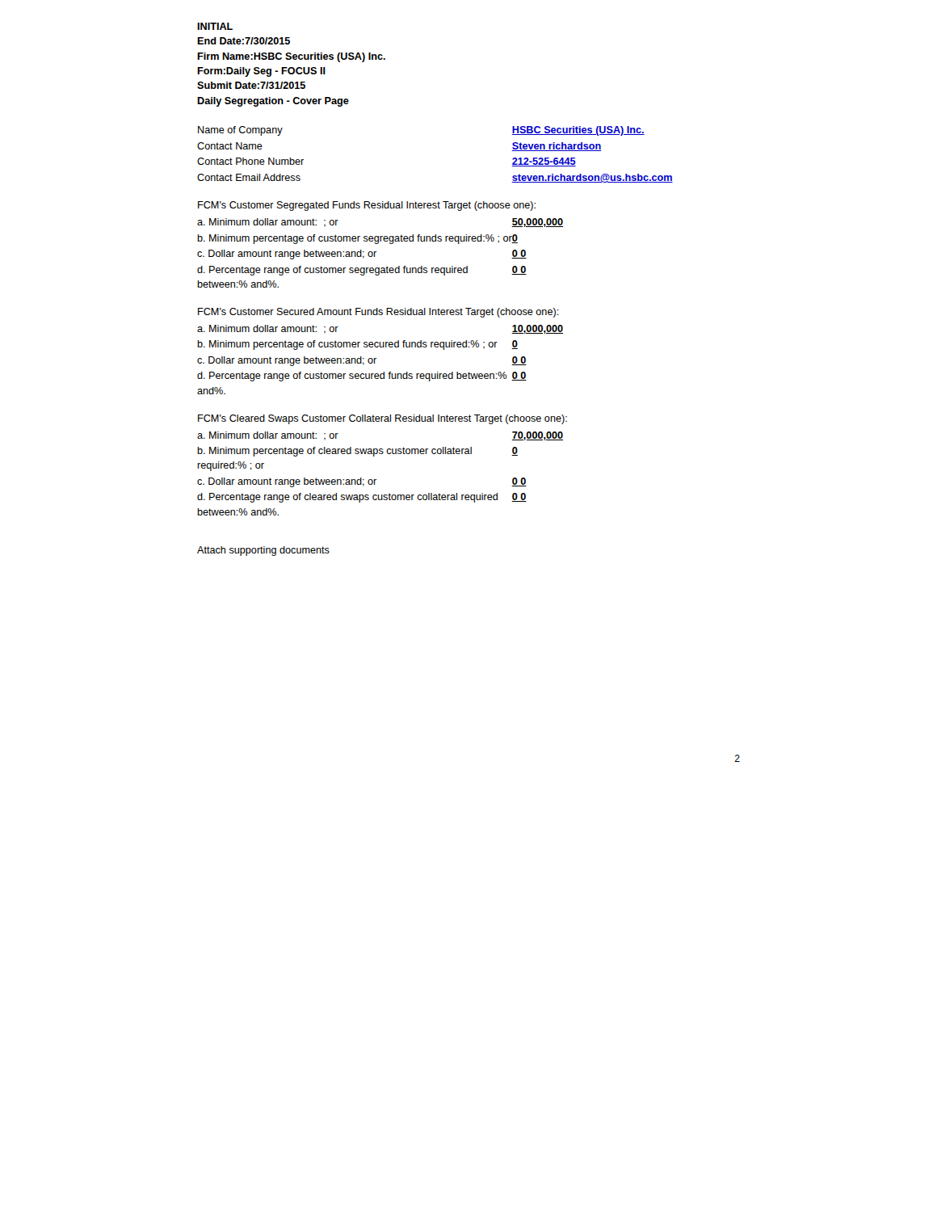INITIAL
End Date:7/30/2015
Firm Name:HSBC Securities (USA) Inc.
Form:Daily Seg - FOCUS II
Submit Date:7/31/2015
Daily Segregation - Cover Page
| Name of Company | HSBC Securities (USA) Inc. |
| Contact Name | Steven richardson |
| Contact Phone Number | 212-525-6445 |
| Contact Email Address | steven.richardson@us.hsbc.com |
FCM's Customer Segregated Funds Residual Interest Target (choose one):
| a. Minimum dollar amount: ; or | 50,000,000 |
| b. Minimum percentage of customer segregated funds required:% ; or | 0 |
| c. Dollar amount range between:and; or | 0 0 |
| d. Percentage range of customer segregated funds required between:% and%. | 0 0 |
FCM's Customer Secured Amount Funds Residual Interest Target (choose one):
| a. Minimum dollar amount: ; or | 10,000,000 |
| b. Minimum percentage of customer secured funds required:% ; or | 0 |
| c. Dollar amount range between:and; or | 0 0 |
| d. Percentage range of customer secured funds required between:% and%. | 0 0 |
FCM's Cleared Swaps Customer Collateral Residual Interest Target (choose one):
| a. Minimum dollar amount: ; or | 70,000,000 |
| b. Minimum percentage of cleared swaps customer collateral required:% ; or | 0 |
| c. Dollar amount range between:and; or | 0 0 |
| d. Percentage range of cleared swaps customer collateral required between:% and%. | 0 0 |
Attach supporting documents
2